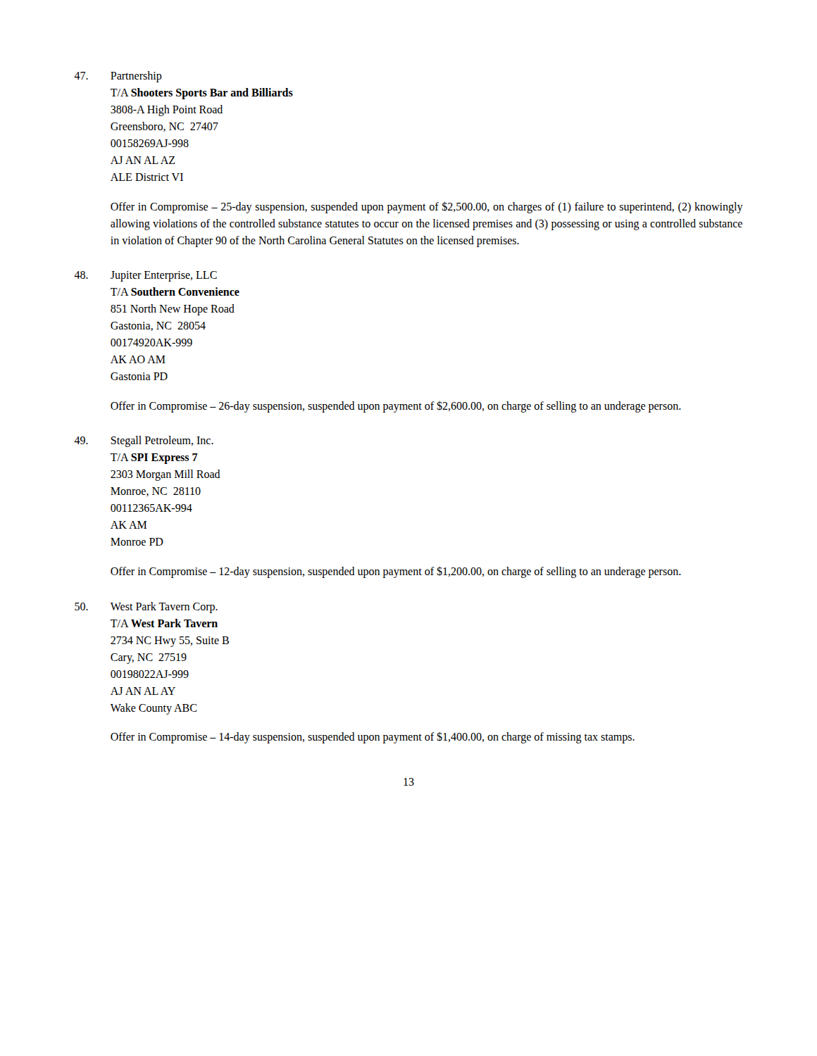47.
Partnership
T/A Shooters Sports Bar and Billiards
3808-A High Point Road
Greensboro, NC 27407
00158269AJ-998
AJ AN AL AZ
ALE District VI
Offer in Compromise – 25-day suspension, suspended upon payment of $2,500.00, on charges of (1) failure to superintend, (2) knowingly allowing violations of the controlled substance statutes to occur on the licensed premises and (3) possessing or using a controlled substance in violation of Chapter 90 of the North Carolina General Statutes on the licensed premises.
48.
Jupiter Enterprise, LLC
T/A Southern Convenience
851 North New Hope Road
Gastonia, NC 28054
00174920AK-999
AK AO AM
Gastonia PD
Offer in Compromise – 26-day suspension, suspended upon payment of $2,600.00, on charge of selling to an underage person.
49.
Stegall Petroleum, Inc.
T/A SPI Express 7
2303 Morgan Mill Road
Monroe, NC 28110
00112365AK-994
AK AM
Monroe PD
Offer in Compromise – 12-day suspension, suspended upon payment of $1,200.00, on charge of selling to an underage person.
50.
West Park Tavern Corp.
T/A West Park Tavern
2734 NC Hwy 55, Suite B
Cary, NC 27519
00198022AJ-999
AJ AN AL AY
Wake County ABC
Offer in Compromise – 14-day suspension, suspended upon payment of $1,400.00, on charge of missing tax stamps.
13